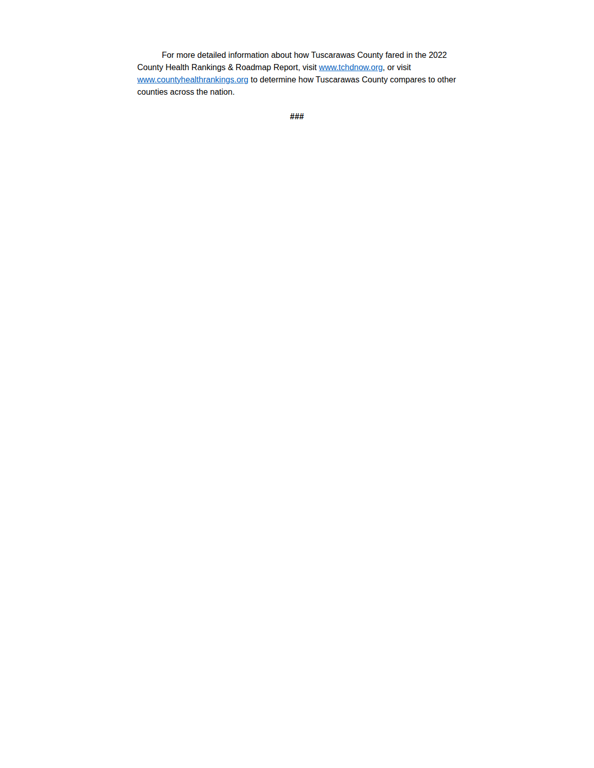For more detailed information about how Tuscarawas County fared in the 2022 County Health Rankings & Roadmap Report, visit www.tchdnow.org, or visit www.countyhealthrankings.org to determine how Tuscarawas County compares to other counties across the nation.
###